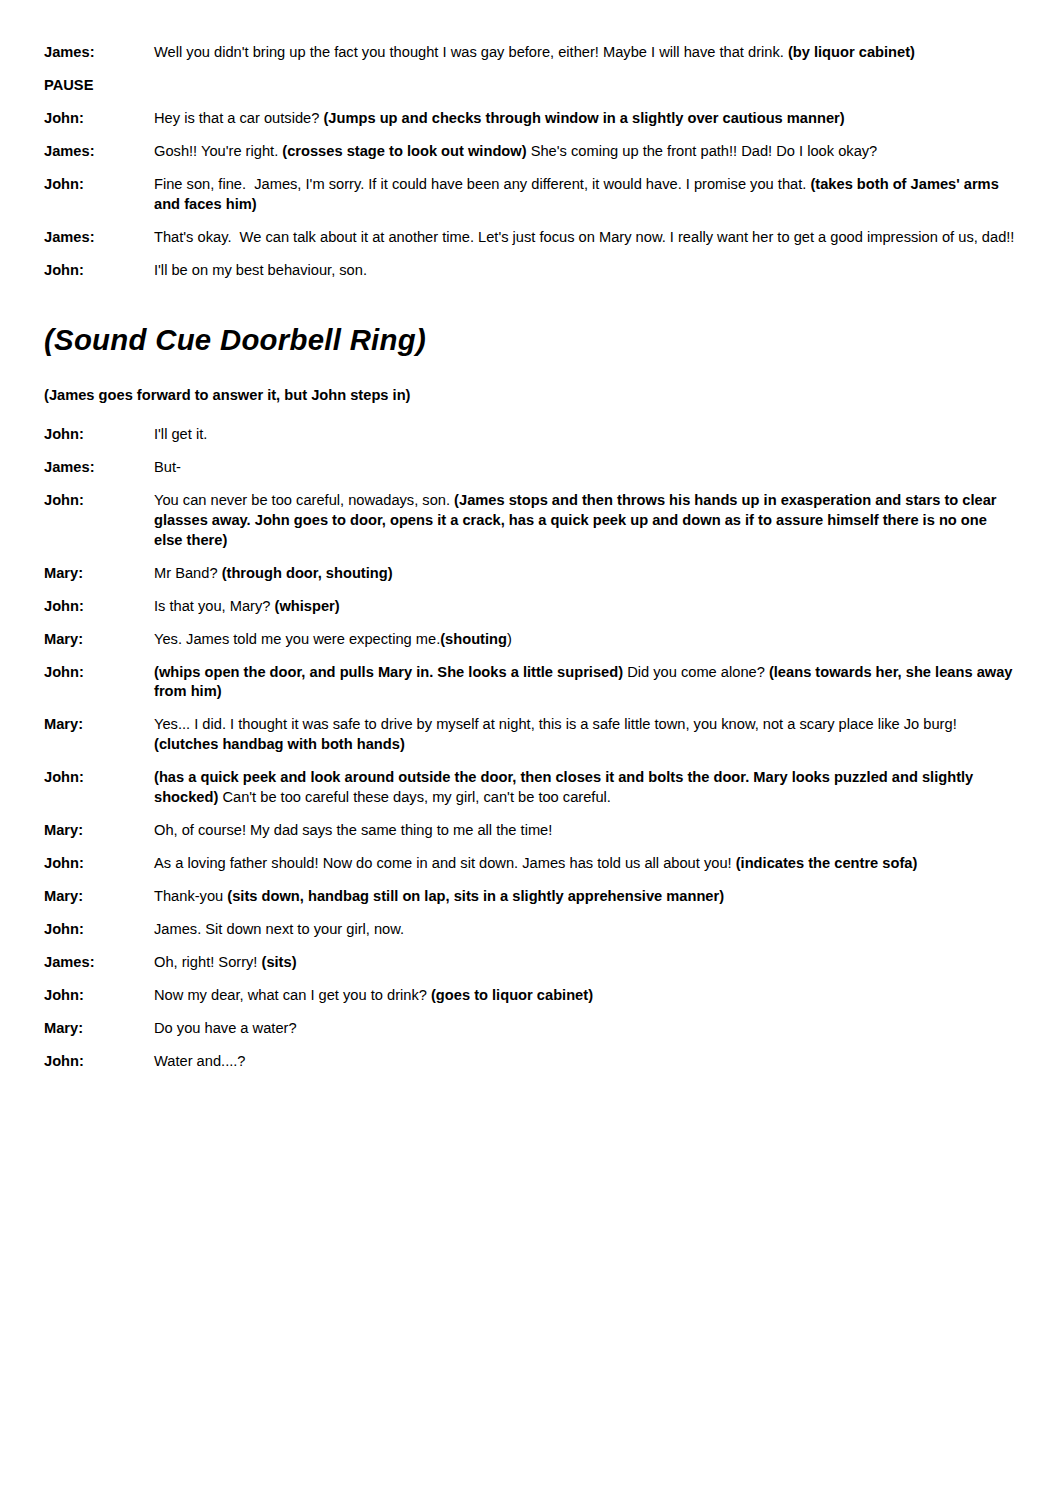| James: | Well you didn't bring up the fact you thought I was gay before, either! Maybe I will have that drink. (by liquor cabinet) |
| PAUSE |
| John: | Hey is that a car outside? (Jumps up and checks through window in a slightly over cautious manner) |
| James: | Gosh!! You're right. (crosses stage to look out window) She's coming up the front path!! Dad! Do I look okay? |
| John: | Fine son, fine. James, I'm sorry. If it could have been any different, it would have. I promise you that. (takes both of James' arms and faces him) |
| James: | That's okay. We can talk about it at another time. Let's just focus on Mary now. I really want her to get a good impression of us, dad!! |
| John: | I'll be on my best behaviour, son. |
(Sound Cue Doorbell Ring)
(James goes forward to answer it, but John steps in)
| John: | I'll get it. |
| James: | But- |
| John: | You can never be too careful, nowadays, son. (James stops and then throws his hands up in exasperation and stars to clear glasses away. John goes to door, opens it a crack, has a quick peek up and down as if to assure himself there is no one else there) |
| Mary: | Mr Band? (through door, shouting) |
| John: | Is that you, Mary? (whisper) |
| Mary: | Yes. James told me you were expecting me. (shouting ) |
| John: | (whips open the door, and pulls Mary in. She looks a little suprised) Did you come alone? (leans towards her, she leans away from him) |
| Mary: | Yes... I did. I thought it was safe to drive by myself at night, this is a safe little town, you know, not a scary place like Jo burg! (clutches handbag with both hands) |
| John: | (has a quick peek and look around outside the door, then closes it and bolts the door. Mary looks puzzled and slightly shocked) Can't be too careful these days, my girl, can't be too careful. |
| Mary: | Oh, of course! My dad says the same thing to me all the time! |
| John: | As a loving father should! Now do come in and sit down. James has told us all about you! (indicates the centre sofa) |
| Mary: | Thank-you (sits down, handbag still on lap, sits in a slightly apprehensive manner) |
| John: | James. Sit down next to your girl, now. |
| James: | Oh, right! Sorry! (sits) |
| John: | Now my dear, what can I get you to drink? (goes to liquor cabinet) |
| Mary: | Do you have a water? |
| John: | Water and....? |